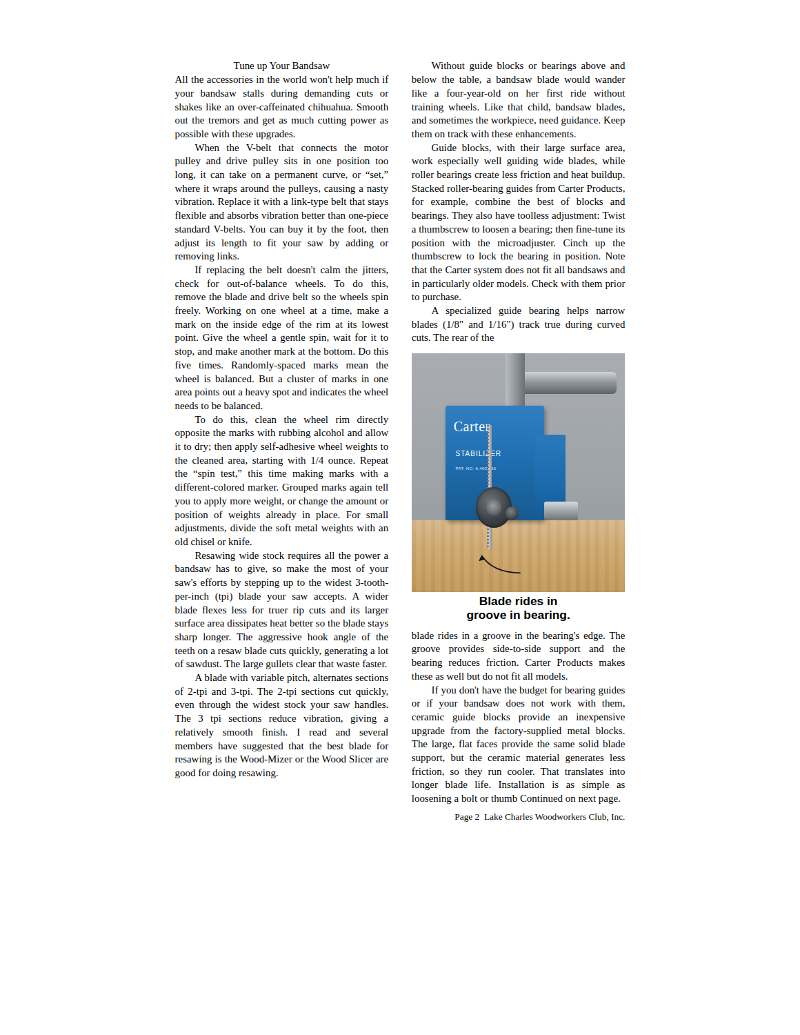Tune up Your Bandsaw
All the accessories in the world won't help much if your bandsaw stalls during demanding cuts or shakes like an over-caffeinated chihuahua. Smooth out the tremors and get as much cutting power as possible with these upgrades.
When the V-belt that connects the motor pulley and drive pulley sits in one position too long, it can take on a permanent curve, or “set,” where it wraps around the pulleys, causing a nasty vibration. Replace it with a link-type belt that stays flexible and absorbs vibration better than one-piece standard V-belts. You can buy it by the foot, then adjust its length to fit your saw by adding or removing links.
If replacing the belt doesn't calm the jitters, check for out-of-balance wheels. To do this, remove the blade and drive belt so the wheels spin freely. Working on one wheel at a time, make a mark on the inside edge of the rim at its lowest point. Give the wheel a gentle spin, wait for it to stop, and make another mark at the bottom. Do this five times. Randomly-spaced marks mean the wheel is balanced. But a cluster of marks in one area points out a heavy spot and indicates the wheel needs to be balanced.
To do this, clean the wheel rim directly opposite the marks with rubbing alcohol and allow it to dry; then apply self-adhesive wheel weights to the cleaned area, starting with 1/4 ounce. Repeat the “spin test,” this time making marks with a different-colored marker. Grouped marks again tell you to apply more weight, or change the amount or position of weights already in place. For small adjustments, divide the soft metal weights with an old chisel or knife.
Resawing wide stock requires all the power a bandsaw has to give, so make the most of your saw's efforts by stepping up to the widest 3-tooth-per-inch (tpi) blade your saw accepts. A wider blade flexes less for truer rip cuts and its larger surface area dissipates heat better so the blade stays sharp longer. The aggressive hook angle of the teeth on a resaw blade cuts quickly, generating a lot of sawdust. The large gullets clear that waste faster.
A blade with variable pitch, alternates sections of 2-tpi and 3-tpi. The 2-tpi sections cut quickly, even through the widest stock your saw handles. The 3 tpi sections reduce vibration, giving a relatively smooth finish. I read and several members have suggested that the best blade for resawing is the Wood-Mizer or the Wood Slicer are good for doing resawing.
Without guide blocks or bearings above and below the table, a bandsaw blade would wander like a four-year-old on her first ride without training wheels. Like that child, bandsaw blades, and sometimes the workpiece, need guidance. Keep them on track with these enhancements.
Guide blocks, with their large surface area, work especially well guiding wide blades, while roller bearings create less friction and heat buildup. Stacked roller-bearing guides from Carter Products, for example, combine the best of blocks and bearings. They also have toolless adjustment: Twist a thumbscrew to loosen a bearing; then fine-tune its position with the microadjuster. Cinch up the thumbscrew to lock the bearing in position. Note that the Carter system does not fit all bandsaws and in particularly older models. Check with them prior to purchase.
A specialized guide bearing helps narrow blades (1/8" and 1/16") track true during curved cuts. The rear of the
Carter
STABILIZER
PAT. NO. 6,463,836
Blade rides in
groove in bearing.
blade rides in a groove in the bearing's edge. The groove provides side-to-side support and the bearing reduces friction. Carter Products makes these as well but do not fit all models.
If you don't have the budget for bearing guides or if your bandsaw does not work with them, ceramic guide blocks provide an inexpensive upgrade from the factory-supplied metal blocks. The large, flat faces provide the same solid blade support, but the ceramic material generates less friction, so they run cooler. That translates into longer blade life. Installation is as simple as loosening a bolt or thumb Continued on next page.
Page 2 Lake Charles Woodworkers Club, Inc.